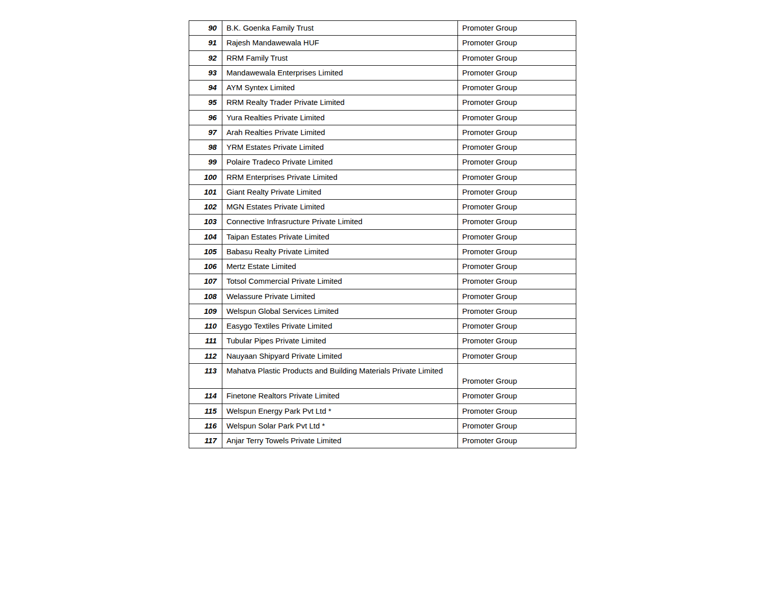| 90 | B.K. Goenka Family Trust | Promoter Group |
| 91 | Rajesh Mandawewala HUF | Promoter Group |
| 92 | RRM Family Trust | Promoter Group |
| 93 | Mandawewala Enterprises Limited | Promoter Group |
| 94 | AYM Syntex Limited | Promoter Group |
| 95 | RRM Realty Trader Private Limited | Promoter Group |
| 96 | Yura Realties Private Limited | Promoter Group |
| 97 | Arah Realties Private Limited | Promoter Group |
| 98 | YRM Estates Private Limited | Promoter Group |
| 99 | Polaire Tradeco Private Limited | Promoter Group |
| 100 | RRM Enterprises Private Limited | Promoter Group |
| 101 | Giant Realty Private Limited | Promoter Group |
| 102 | MGN Estates Private Limited | Promoter Group |
| 103 | Connective Infrasructure Private Limited | Promoter Group |
| 104 | Taipan Estates Private Limited | Promoter Group |
| 105 | Babasu Realty Private Limited | Promoter Group |
| 106 | Mertz Estate Limited | Promoter Group |
| 107 | Totsol Commercial Private Limited | Promoter Group |
| 108 | Welassure Private Limited | Promoter Group |
| 109 | Welspun Global Services Limited | Promoter Group |
| 110 | Easygo Textiles Private Limited | Promoter Group |
| 111 | Tubular Pipes Private Limited | Promoter Group |
| 112 | Nauyaan Shipyard Private Limited | Promoter Group |
| 113 | Mahatva Plastic Products and Building Materials Private Limited | Promoter Group |
| 114 | Finetone Realtors Private Limited | Promoter Group |
| 115 | Welspun Energy Park Pvt Ltd * | Promoter Group |
| 116 | Welspun Solar Park Pvt Ltd * | Promoter Group |
| 117 | Anjar Terry Towels Private Limited | Promoter Group |